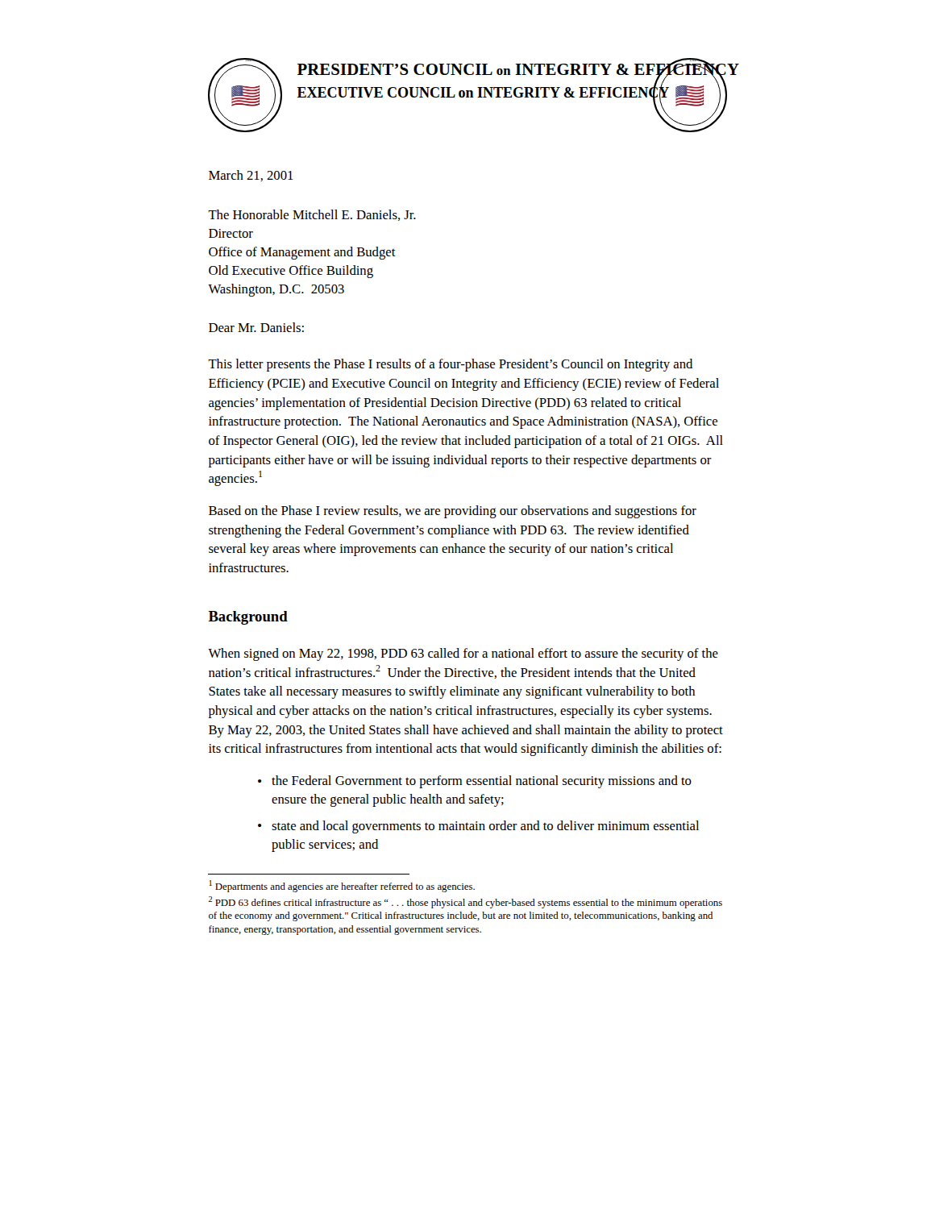UNITED STATES OF AMERICA PRESIDENT'S COUNCIL on INTEGRITY
🇺🇸
UNITED STATES OF AMERICA EXECUTIVE COUNCIL on INTEGRITY
🇺🇸
PRESIDENT’S COUNCIL on INTEGRITY & EFFICIENCY
EXECUTIVE COUNCIL on INTEGRITY & EFFICIENCY
March 21, 2001
The Honorable Mitchell E. Daniels, Jr.
Director
Office of Management and Budget
Old Executive Office Building
Washington, D.C. 20503
Dear Mr. Daniels:
This letter presents the Phase I results of a four-phase President’s Council on Integrity and Efficiency (PCIE) and Executive Council on Integrity and Efficiency (ECIE) review of Federal agencies’ implementation of Presidential Decision Directive (PDD) 63 related to critical infrastructure protection. The National Aeronautics and Space Administration (NASA), Office of Inspector General (OIG), led the review that included participation of a total of 21 OIGs. All participants either have or will be issuing individual reports to their respective departments or agencies.1
Based on the Phase I review results, we are providing our observations and suggestions for strengthening the Federal Government’s compliance with PDD 63. The review identified several key areas where improvements can enhance the security of our nation’s critical infrastructures.
Background
When signed on May 22, 1998, PDD 63 called for a national effort to assure the security of the nation’s critical infrastructures.2 Under the Directive, the President intends that the United States take all necessary measures to swiftly eliminate any significant vulnerability to both physical and cyber attacks on the nation’s critical infrastructures, especially its cyber systems. By May 22, 2003, the United States shall have achieved and shall maintain the ability to protect its critical infrastructures from intentional acts that would significantly diminish the abilities of:
the Federal Government to perform essential national security missions and to ensure the general public health and safety;
state and local governments to maintain order and to deliver minimum essential public services; and
1 Departments and agencies are hereafter referred to as agencies.
2 PDD 63 defines critical infrastructure as “ . . . those physical and cyber-based systems essential to the minimum operations of the economy and government." Critical infrastructures include, but are not limited to, telecommunications, banking and finance, energy, transportation, and essential government services.